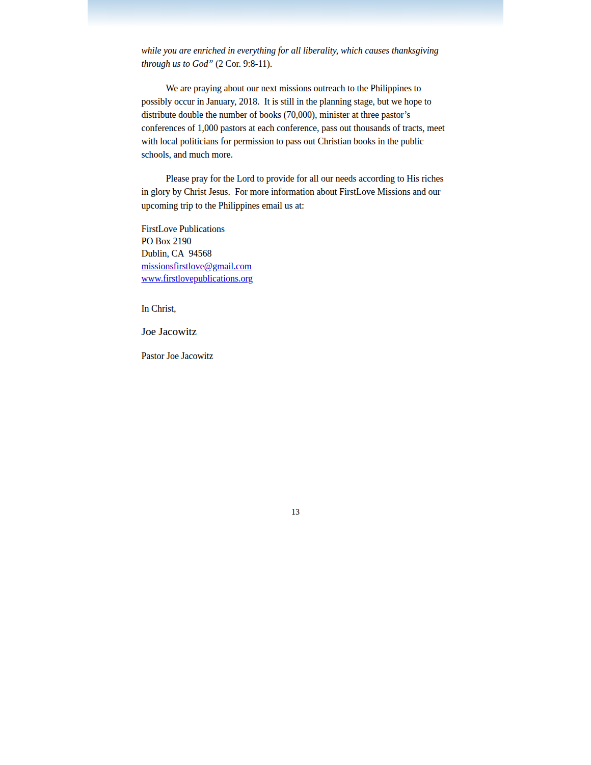while you are enriched in everything for all liberality, which causes thanksgiving through us to God” (2 Cor. 9:8-11).
We are praying about our next missions outreach to the Philippines to possibly occur in January, 2018. It is still in the planning stage, but we hope to distribute double the number of books (70,000), minister at three pastor’s conferences of 1,000 pastors at each conference, pass out thousands of tracts, meet with local politicians for permission to pass out Christian books in the public schools, and much more.
Please pray for the Lord to provide for all our needs according to His riches in glory by Christ Jesus. For more information about FirstLove Missions and our upcoming trip to the Philippines email us at:
FirstLove Publications
PO Box 2190
Dublin, CA 94568
missionsfirstlove@gmail.com
www.firstlovepublications.org
In Christ,
Joe Jacowitz
Pastor Joe Jacowitz
13